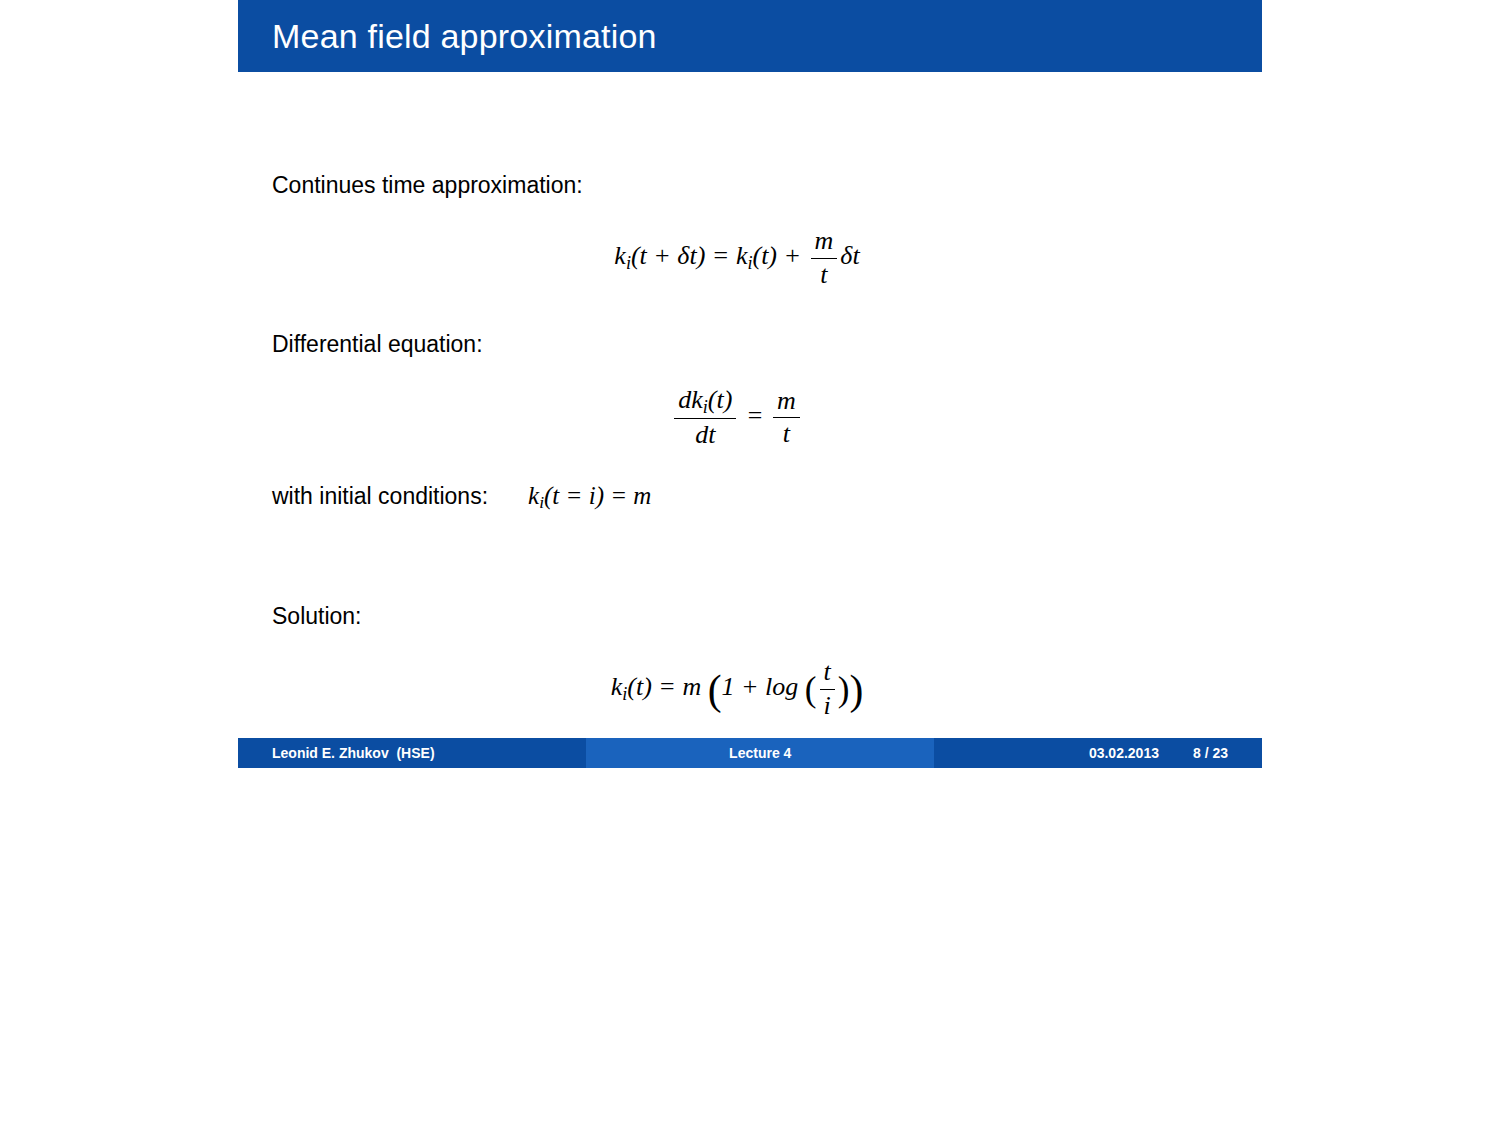Mean field approximation
Continues time approximation:
ki(t + δt) = ki(t) + mtδt
Differential equation:
dki(t) dt = mt
with initial conditions:ki(t = i) = m
Solution:
ki(t) = m (1 + log (ti))
Leonid E. Zhukov (HSE)
Lecture 4
03.02.20138 / 23